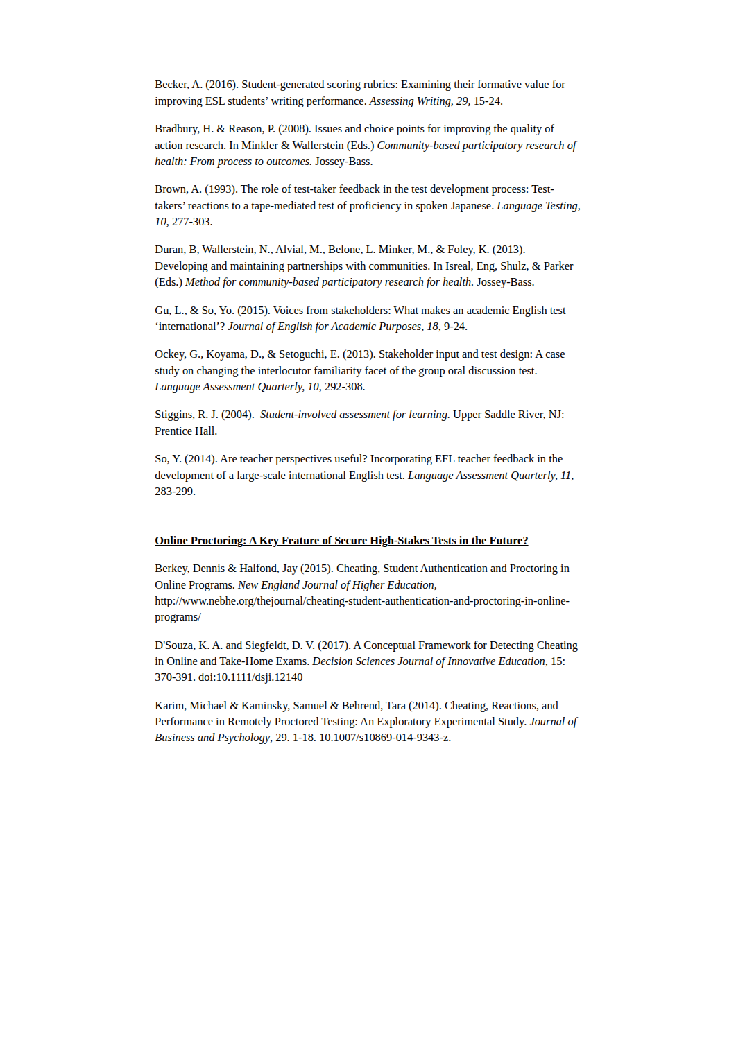Becker, A. (2016). Student-generated scoring rubrics: Examining their formative value for improving ESL students’ writing performance. Assessing Writing, 29, 15-24.
Bradbury, H. & Reason, P. (2008). Issues and choice points for improving the quality of action research. In Minkler & Wallerstein (Eds.) Community-based participatory research of health: From process to outcomes. Jossey-Bass.
Brown, A. (1993). The role of test-taker feedback in the test development process: Test-takers’ reactions to a tape-mediated test of proficiency in spoken Japanese. Language Testing, 10, 277-303.
Duran, B, Wallerstein, N., Alvial, M., Belone, L. Minker, M., & Foley, K. (2013). Developing and maintaining partnerships with communities. In Isreal, Eng, Shulz, & Parker (Eds.) Method for community-based participatory research for health. Jossey-Bass.
Gu, L., & So, Yo. (2015). Voices from stakeholders: What makes an academic English test ‘international’? Journal of English for Academic Purposes, 18, 9-24.
Ockey, G., Koyama, D., & Setoguchi, E. (2013). Stakeholder input and test design: A case study on changing the interlocutor familiarity facet of the group oral discussion test. Language Assessment Quarterly, 10, 292-308.
Stiggins, R. J. (2004). Student-involved assessment for learning. Upper Saddle River, NJ: Prentice Hall.
So, Y. (2014). Are teacher perspectives useful? Incorporating EFL teacher feedback in the development of a large-scale international English test. Language Assessment Quarterly, 11, 283-299.
Online Proctoring: A Key Feature of Secure High-Stakes Tests in the Future?
Berkey, Dennis & Halfond, Jay (2015). Cheating, Student Authentication and Proctoring in Online Programs. New England Journal of Higher Education,
http://www.nebhe.org/thejournal/cheating-student-authentication-and-proctoring-in-online-programs/
D'Souza, K. A. and Siegfeldt, D. V. (2017). A Conceptual Framework for Detecting Cheating in Online and Take-Home Exams. Decision Sciences Journal of Innovative Education, 15: 370-391. doi:10.1111/dsji.12140
Karim, Michael & Kaminsky, Samuel & Behrend, Tara (2014). Cheating, Reactions, and Performance in Remotely Proctored Testing: An Exploratory Experimental Study. Journal of Business and Psychology, 29. 1-18. 10.1007/s10869-014-9343-z.